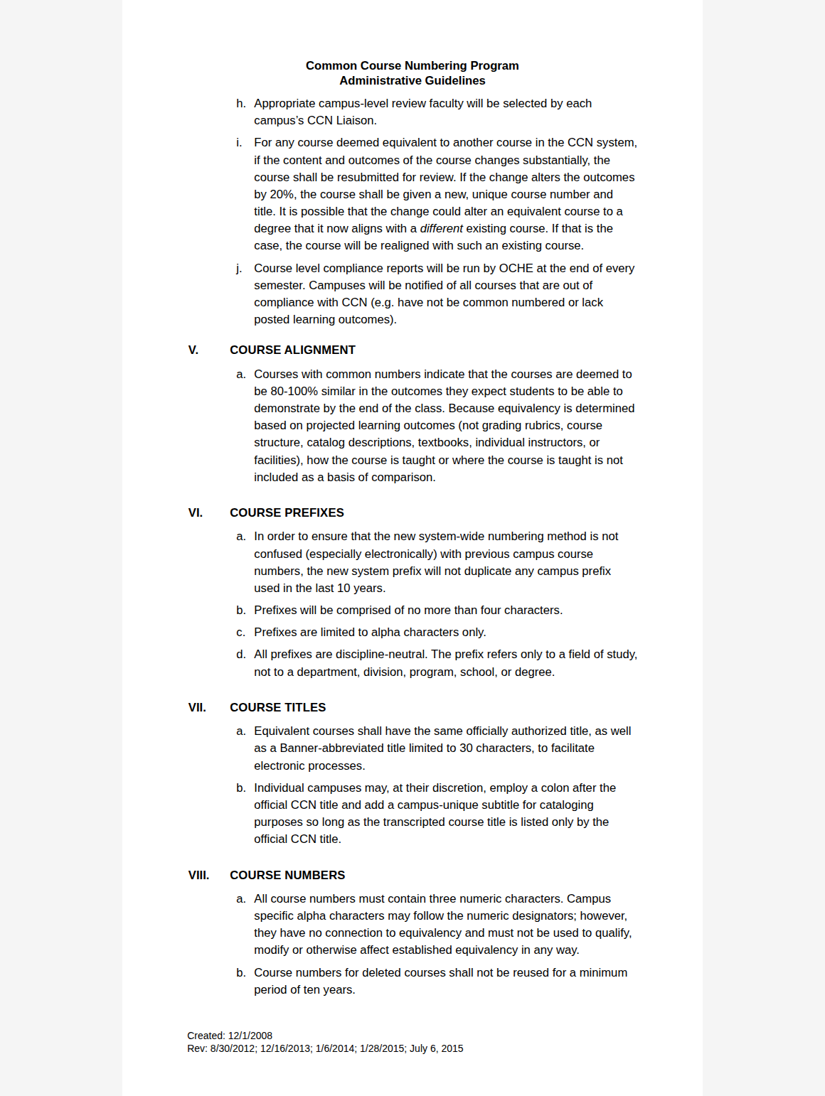Common Course Numbering Program Administrative Guidelines
h. Appropriate campus-level review faculty will be selected by each campus’s CCN Liaison.
i. For any course deemed equivalent to another course in the CCN system, if the content and outcomes of the course changes substantially, the course shall be resubmitted for review. If the change alters the outcomes by 20%, the course shall be given a new, unique course number and title. It is possible that the change could alter an equivalent course to a degree that it now aligns with a different existing course. If that is the case, the course will be realigned with such an existing course.
j. Course level compliance reports will be run by OCHE at the end of every semester. Campuses will be notified of all courses that are out of compliance with CCN (e.g. have not be common numbered or lack posted learning outcomes).
V.
COURSE ALIGNMENT
a. Courses with common numbers indicate that the courses are deemed to be 80-100% similar in the outcomes they expect students to be able to demonstrate by the end of the class. Because equivalency is determined based on projected learning outcomes (not grading rubrics, course structure, catalog descriptions, textbooks, individual instructors, or facilities), how the course is taught or where the course is taught is not included as a basis of comparison.
VI.
COURSE PREFIXES
a. In order to ensure that the new system-wide numbering method is not confused (especially electronically) with previous campus course numbers, the new system prefix will not duplicate any campus prefix used in the last 10 years.
b. Prefixes will be comprised of no more than four characters.
c. Prefixes are limited to alpha characters only.
d. All prefixes are discipline-neutral. The prefix refers only to a field of study, not to a department, division, program, school, or degree.
VII.
COURSE TITLES
a. Equivalent courses shall have the same officially authorized title, as well as a Banner-abbreviated title limited to 30 characters, to facilitate electronic processes.
b. Individual campuses may, at their discretion, employ a colon after the official CCN title and add a campus-unique subtitle for cataloging purposes so long as the transcripted course title is listed only by the official CCN title.
VIII.
COURSE NUMBERS
a. All course numbers must contain three numeric characters. Campus specific alpha characters may follow the numeric designators; however, they have no connection to equivalency and must not be used to qualify, modify or otherwise affect established equivalency in any way.
b. Course numbers for deleted courses shall not be reused for a minimum period of ten years.
Created: 12/1/2008
Rev: 8/30/2012; 12/16/2013; 1/6/2014; 1/28/2015; July 6, 2015